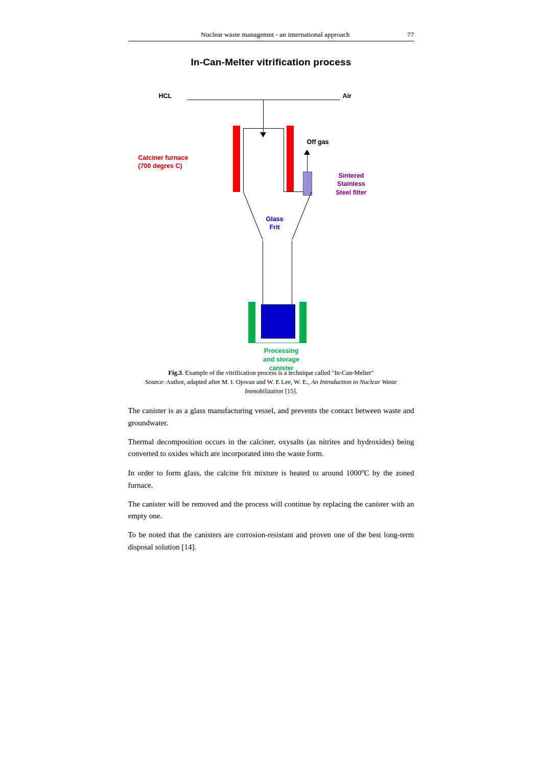Nuclear waste managemnt - an international approach 77
In-Can-Melter vitrification process
HCL Air
Calciner furnace
(700 degres C)
Off gas
Sintered
Stainless
Steel filter
Glass
Frit
Processing
and storage
canister
Fig.3. Example of the vitrification process is a technique called "In-Can-Melter"
Source: Author, adapted after M. I. Ojovan and W. E Lee, W. E., An Introduction to Nuclear Waste Immobilization [15].
The canister is as a glass manufacturing vessel, and prevents the contact between waste and groundwater.
Thermal decomposition occurs in the calciner, oxysalts (as nitrites and hydroxides) being converted to oxides which are incorporated into the waste form.
In order to form glass, the calcine frit mixture is heated to around 1000oC by the zoned furnace.
The canister will be removed and the process will continue by replacing the canister with an empty one.
To be noted that the canisters are corrosion-resistant and proven one of the best long-term disposal solution [14].